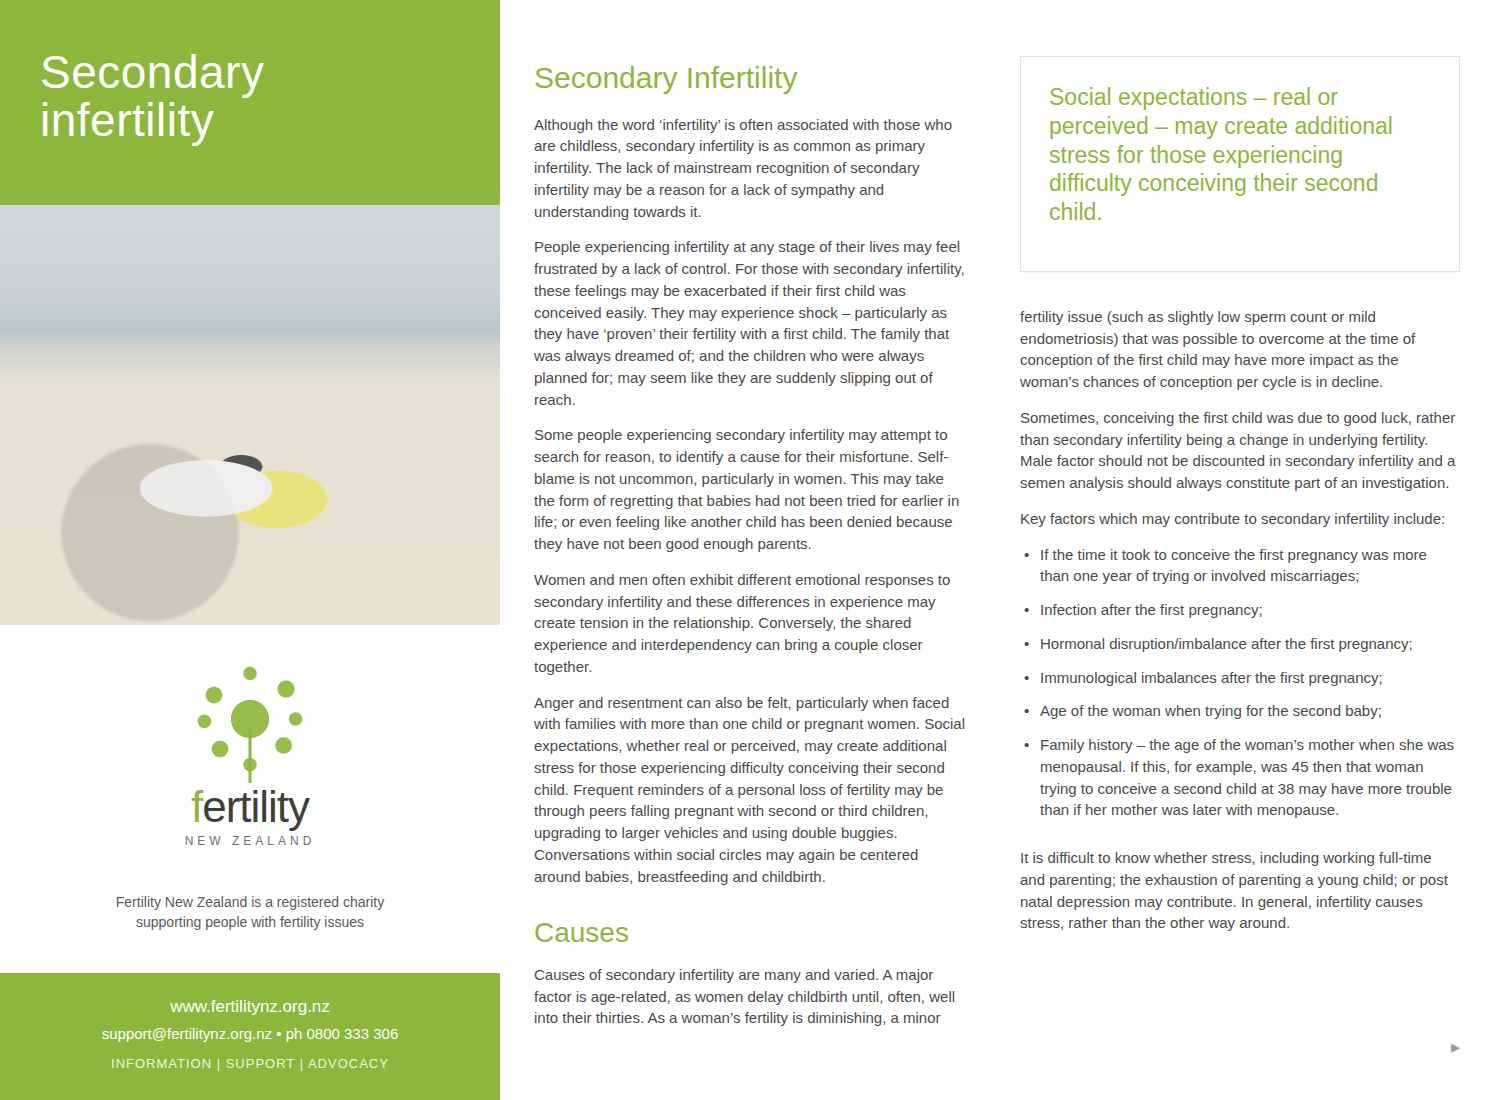Secondary
infertility
fertility
New Zealand
Fertility New Zealand is a registered charity
supporting people with fertility issues
www.fertilitynz.org.nz
support@fertilitynz.org.nz • ph 0800 333 306
INFORMATION | SUPPORT | ADVOCACY
Secondary Infertility
Although the word ‘infertility’ is often associated with those who are childless, secondary infertility is as common as primary infertility. The lack of mainstream recognition of secondary infertility may be a reason for a lack of sympathy and understanding towards it.
People experiencing infertility at any stage of their lives may feel frustrated by a lack of control. For those with secondary infertility, these feelings may be exacerbated if their first child was conceived easily. They may experience shock – particularly as they have ‘proven’ their fertility with a first child. The family that was always dreamed of; and the children who were always planned for; may seem like they are suddenly slipping out of reach.
Some people experiencing secondary infertility may attempt to search for reason, to identify a cause for their misfortune. Self-blame is not uncommon, particularly in women. This may take the form of regretting that babies had not been tried for earlier in life; or even feeling like another child has been denied because they have not been good enough parents.
Women and men often exhibit different emotional responses to secondary infertility and these differences in experience may create tension in the relationship. Conversely, the shared experience and interdependency can bring a couple closer together.
Anger and resentment can also be felt, particularly when faced with families with more than one child or pregnant women. Social expectations, whether real or perceived, may create additional stress for those experiencing difficulty conceiving their second child. Frequent reminders of a personal loss of fertility may be through peers falling pregnant with second or third children, upgrading to larger vehicles and using double buggies. Conversations within social circles may again be centered around babies, breastfeeding and childbirth.
Causes
Causes of secondary infertility are many and varied. A major factor is age-related, as women delay childbirth until, often, well into their thirties. As a woman’s fertility is diminishing, a minor
Social expectations – real or perceived – may create additional stress for those experiencing difficulty conceiving their second child.
fertility issue (such as slightly low sperm count or mild endometriosis) that was possible to overcome at the time of conception of the first child may have more impact as the woman’s chances of conception per cycle is in decline.
Sometimes, conceiving the first child was due to good luck, rather than secondary infertility being a change in underlying fertility. Male factor should not be discounted in secondary infertility and a semen analysis should always constitute part of an investigation.
Key factors which may contribute to secondary infertility include:
If the time it took to conceive the first pregnancy was more than one year of trying or involved miscarriages;
Infection after the first pregnancy;
Hormonal disruption/imbalance after the first pregnancy;
Immunological imbalances after the first pregnancy;
Age of the woman when trying for the second baby;
Family history – the age of the woman’s mother when she was menopausal. If this, for example, was 45 then that woman trying to conceive a second child at 38 may have more trouble than if her mother was later with menopause.
It is difficult to know whether stress, including working full-time and parenting; the exhaustion of parenting a young child; or post natal depression may contribute. In general, infertility causes stress, rather than the other way around.
▸